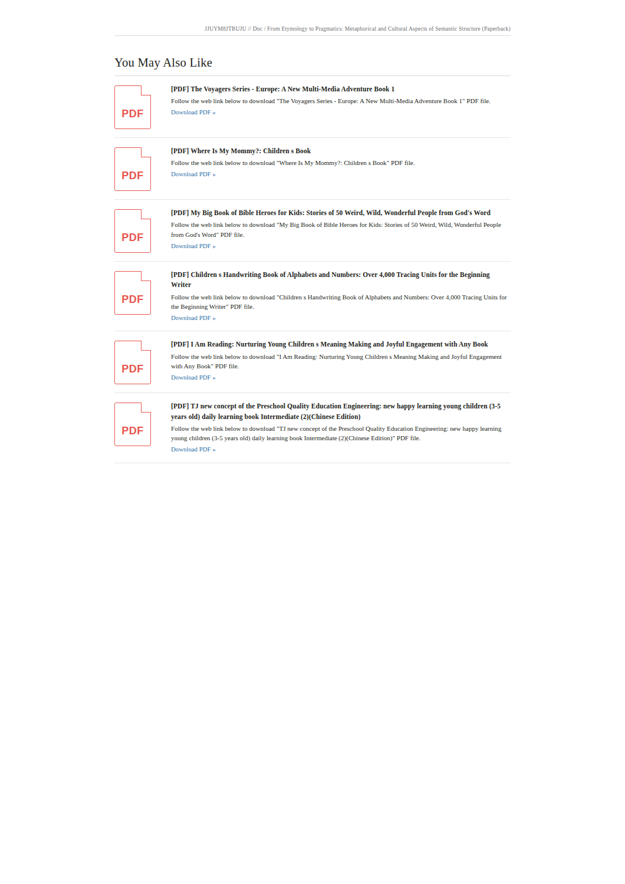JJUYM8JTBUJU // Doc / From Etymology to Pragmatics: Metaphorical and Cultural Aspects of Semantic Structure (Paperback)
You May Also Like
PDF
[PDF] The Voyagers Series - Europe: A New Multi-Media Adventure Book 1
Follow the web link below to download "The Voyagers Series - Europe: A New Multi-Media Adventure Book 1" PDF file.
Download PDF »
PDF
[PDF] Where Is My Mommy?: Children s Book
Follow the web link below to download "Where Is My Mommy?: Children s Book" PDF file.
Download PDF »
PDF
[PDF] My Big Book of Bible Heroes for Kids: Stories of 50 Weird, Wild, Wonderful People from God's Word
Follow the web link below to download "My Big Book of Bible Heroes for Kids: Stories of 50 Weird, Wild, Wonderful People from God's Word" PDF file.
Download PDF »
PDF
[PDF] Children s Handwriting Book of Alphabets and Numbers: Over 4,000 Tracing Units for the Beginning Writer
Follow the web link below to download "Children s Handwriting Book of Alphabets and Numbers: Over 4,000 Tracing Units for the Beginning Writer" PDF file.
Download PDF »
PDF
[PDF] I Am Reading: Nurturing Young Children s Meaning Making and Joyful Engagement with Any Book
Follow the web link below to download "I Am Reading: Nurturing Young Children s Meaning Making and Joyful Engagement with Any Book" PDF file.
Download PDF »
PDF
[PDF] TJ new concept of the Preschool Quality Education Engineering: new happy learning young children (3-5 years old) daily learning book Intermediate (2)(Chinese Edition)
Follow the web link below to download "TJ new concept of the Preschool Quality Education Engineering: new happy learning young children (3-5 years old) daily learning book Intermediate (2)(Chinese Edition)" PDF file.
Download PDF »